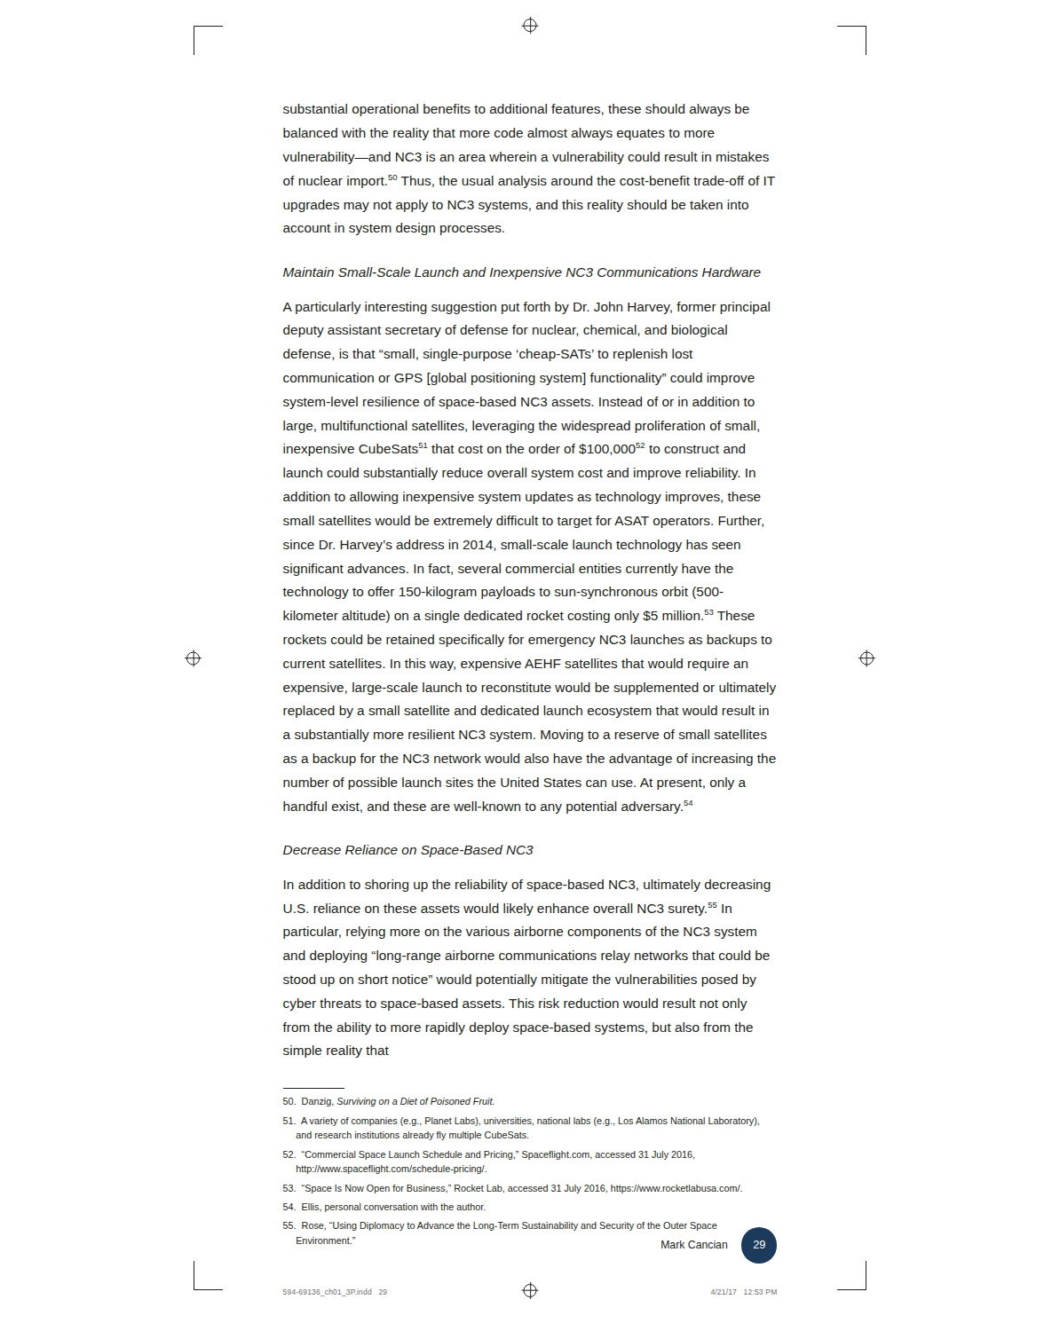substantial operational benefits to additional features, these should always be balanced with the reality that more code almost always equates to more vulnerability—and NC3 is an area wherein a vulnerability could result in mistakes of nuclear import.50 Thus, the usual analysis around the cost-benefit trade-off of IT upgrades may not apply to NC3 systems, and this reality should be taken into account in system design processes.
Maintain Small-Scale Launch and Inexpensive NC3 Communications Hardware
A particularly interesting suggestion put forth by Dr. John Harvey, former principal deputy assistant secretary of defense for nuclear, chemical, and biological defense, is that “small, single-purpose ‘cheap-SATs’ to replenish lost communication or GPS [global positioning system] functionality” could improve system-level resilience of space-based NC3 assets. Instead of or in addition to large, multifunctional satellites, leveraging the widespread proliferation of small, inexpensive CubeSats51 that cost on the order of $100,00052 to construct and launch could substantially reduce overall system cost and improve reliability. In addition to allowing inexpensive system updates as technology improves, these small satellites would be extremely difficult to target for ASAT operators. Further, since Dr. Harvey’s address in 2014, small-scale launch technology has seen significant advances. In fact, several commercial entities currently have the technology to offer 150-kilogram payloads to sun-synchronous orbit (500-kilometer altitude) on a single dedicated rocket costing only $5 million.53 These rockets could be retained specifically for emergency NC3 launches as backups to current satellites. In this way, expensive AEHF satellites that would require an expensive, large-scale launch to reconstitute would be supplemented or ultimately replaced by a small satellite and dedicated launch ecosystem that would result in a substantially more resilient NC3 system. Moving to a reserve of small satellites as a backup for the NC3 network would also have the advantage of increasing the number of possible launch sites the United States can use. At present, only a handful exist, and these are well-known to any potential adversary.54
Decrease Reliance on Space-Based NC3
In addition to shoring up the reliability of space-based NC3, ultimately decreasing U.S. reliance on these assets would likely enhance overall NC3 surety.55 In particular, relying more on the various airborne components of the NC3 system and deploying “long-range airborne communications relay networks that could be stood up on short notice” would potentially mitigate the vulnerabilities posed by cyber threats to space-based assets. This risk reduction would result not only from the ability to more rapidly deploy space-based systems, but also from the simple reality that
50. Danzig, Surviving on a Diet of Poisoned Fruit.
51. A variety of companies (e.g., Planet Labs), universities, national labs (e.g., Los Alamos National Laboratory), and research institutions already fly multiple CubeSats.
52. “Commercial Space Launch Schedule and Pricing,” Spaceflight.com, accessed 31 July 2016, http://www.spaceflight.com/schedule-pricing/.
53. “Space Is Now Open for Business,” Rocket Lab, accessed 31 July 2016, https://www.rocketlabusa.com/.
54. Ellis, personal conversation with the author.
55. Rose, “Using Diplomacy to Advance the Long-Term Sustainability and Security of the Outer Space Environment.”
Mark Cancian 29
594-69136_ch01_3P.indd 29 4/21/17 12:53 PM